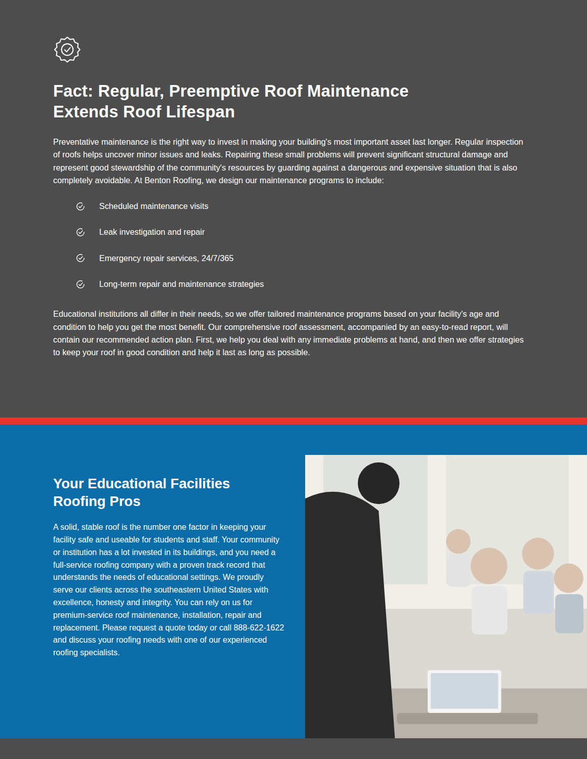Fact: Regular, Preemptive Roof Maintenance
Extends Roof Lifespan
Preventative maintenance is the right way to invest in making your building's most important asset last longer. Regular inspection of roofs helps uncover minor issues and leaks. Repairing these small problems will prevent significant structural damage and represent good stewardship of the community's resources by guarding against a dangerous and expensive situation that is also completely avoidable. At Benton Roofing, we design our maintenance programs to include:
Scheduled maintenance visits
Leak investigation and repair
Emergency repair services, 24/7/365
Long-term repair and maintenance strategies
Educational institutions all differ in their needs, so we offer tailored maintenance programs based on your facility's age and condition to help you get the most benefit. Our comprehensive roof assessment, accompanied by an easy-to-read report, will contain our recommended action plan. First, we help you deal with any immediate problems at hand, and then we offer strategies to keep your roof in good condition and help it last as long as possible.
Your Educational Facilities
Roofing Pros
A solid, stable roof is the number one factor in keeping your facility safe and useable for students and staff. Your community or institution has a lot invested in its buildings, and you need a full-service roofing company with a proven track record that understands the needs of educational settings. We proudly serve our clients across the southeastern United States with excellence, honesty and integrity. You can rely on us for premium-service roof maintenance, installation, repair and replacement. Please request a quote today or call 888-622-1622 and discuss your roofing needs with one of our experienced roofing specialists.